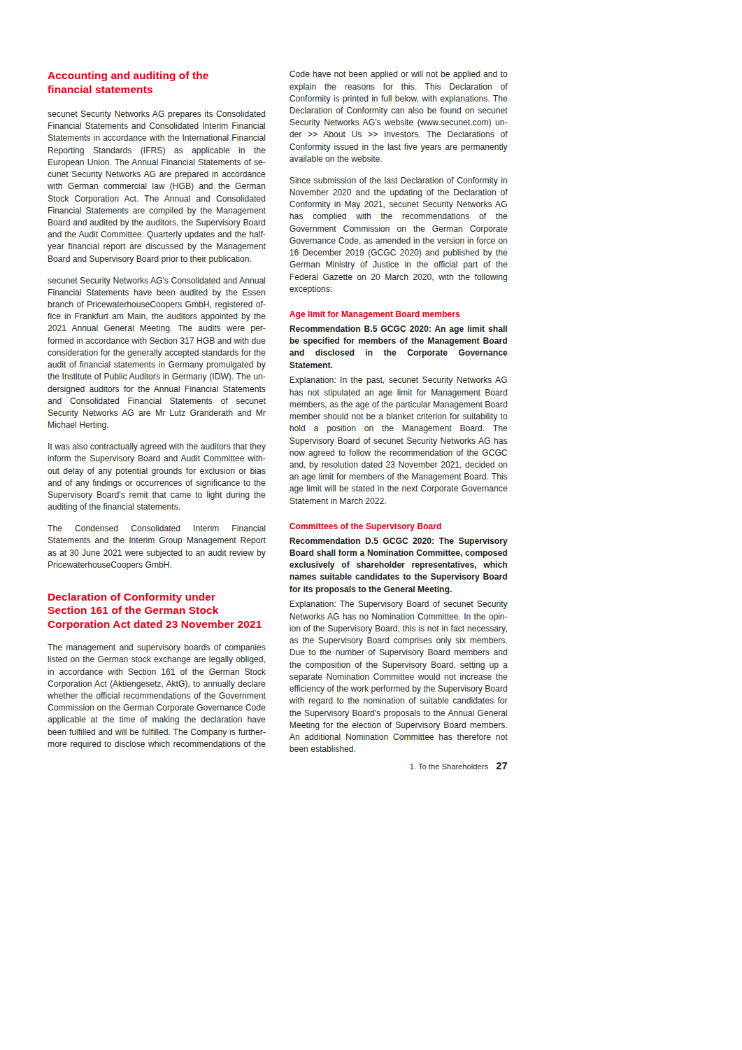Accounting and auditing of the
financial statements
secunet Security Networks AG prepares its Consolidated Financial Statements and Consolidated Interim Financial Statements in accordance with the International Financial Reporting Standards (IFRS) as applicable in the European Union. The Annual Financial Statements of secunet Security Networks AG are prepared in accordance with German commercial law (HGB) and the German Stock Corporation Act. The Annual and Consolidated Financial Statements are compiled by the Management Board and audited by the auditors, the Supervisory Board and the Audit Committee. Quarterly updates and the half-year financial report are discussed by the Management Board and Supervisory Board prior to their publication.
secunet Security Networks AG's Consolidated and Annual Financial Statements have been audited by the Essen branch of PricewaterhouseCoopers GmbH, registered office in Frankfurt am Main, the auditors appointed by the 2021 Annual General Meeting. The audits were performed in accordance with Section 317 HGB and with due consideration for the generally accepted standards for the audit of financial statements in Germany promulgated by the Institute of Public Auditors in Germany (IDW). The undersigned auditors for the Annual Financial Statements and Consolidated Financial Statements of secunet Security Networks AG are Mr Lutz Granderath and Mr Michael Herting.
It was also contractually agreed with the auditors that they inform the Supervisory Board and Audit Committee without delay of any potential grounds for exclusion or bias and of any findings or occurrences of significance to the Supervisory Board's remit that came to light during the auditing of the financial statements.
The Condensed Consolidated Interim Financial Statements and the Interim Group Management Report as at 30 June 2021 were subjected to an audit review by PricewaterhouseCoopers GmbH.
Declaration of Conformity under
Section 161 of the German Stock
Corporation Act dated 23 November 2021
The management and supervisory boards of companies listed on the German stock exchange are legally obliged, in accordance with Section 161 of the German Stock Corporation Act (Aktiengesetz, AktG), to annually declare whether the official recommendations of the Government Commission on the German Corporate Governance Code applicable at the time of making the declaration have been fulfilled and will be fulfilled. The Company is furthermore required to disclose which recommendations of the Code have not been applied or will not be applied and to explain the reasons for this. This Declaration of Conformity is printed in full below, with explanations. The Declaration of Conformity can also be found on secunet Security Networks AG's website (www.secunet.com) under >> About Us >> Investors. The Declarations of Conformity issued in the last five years are permanently available on the website.
Since submission of the last Declaration of Conformity in November 2020 and the updating of the Declaration of Conformity in May 2021, secunet Security Networks AG has complied with the recommendations of the Government Commission on the German Corporate Governance Code, as amended in the version in force on 16 December 2019 (GCGC 2020) and published by the German Ministry of Justice in the official part of the Federal Gazette on 20 March 2020, with the following exceptions:
Age limit for Management Board members
Recommendation B.5 GCGC 2020: An age limit shall be specified for members of the Management Board and disclosed in the Corporate Governance Statement.
Explanation: In the past, secunet Security Networks AG has not stipulated an age limit for Management Board members, as the age of the particular Management Board member should not be a blanket criterion for suitability to hold a position on the Management Board. The Supervisory Board of secunet Security Networks AG has now agreed to follow the recommendation of the GCGC and, by resolution dated 23 November 2021, decided on an age limit for members of the Management Board. This age limit will be stated in the next Corporate Governance Statement in March 2022.
Committees of the Supervisory Board
Recommendation D.5 GCGC 2020: The Supervisory Board shall form a Nomination Committee, composed exclusively of shareholder representatives, which names suitable candidates to the Supervisory Board for its proposals to the General Meeting.
Explanation: The Supervisory Board of secunet Security Networks AG has no Nomination Committee. In the opinion of the Supervisory Board, this is not in fact necessary, as the Supervisory Board comprises only six members. Due to the number of Supervisory Board members and the composition of the Supervisory Board, setting up a separate Nomination Committee would not increase the efficiency of the work performed by the Supervisory Board with regard to the nomination of suitable candidates for the Supervisory Board's proposals to the Annual General Meeting for the election of Supervisory Board members. An additional Nomination Committee has therefore not been established.
1. To the Shareholders27